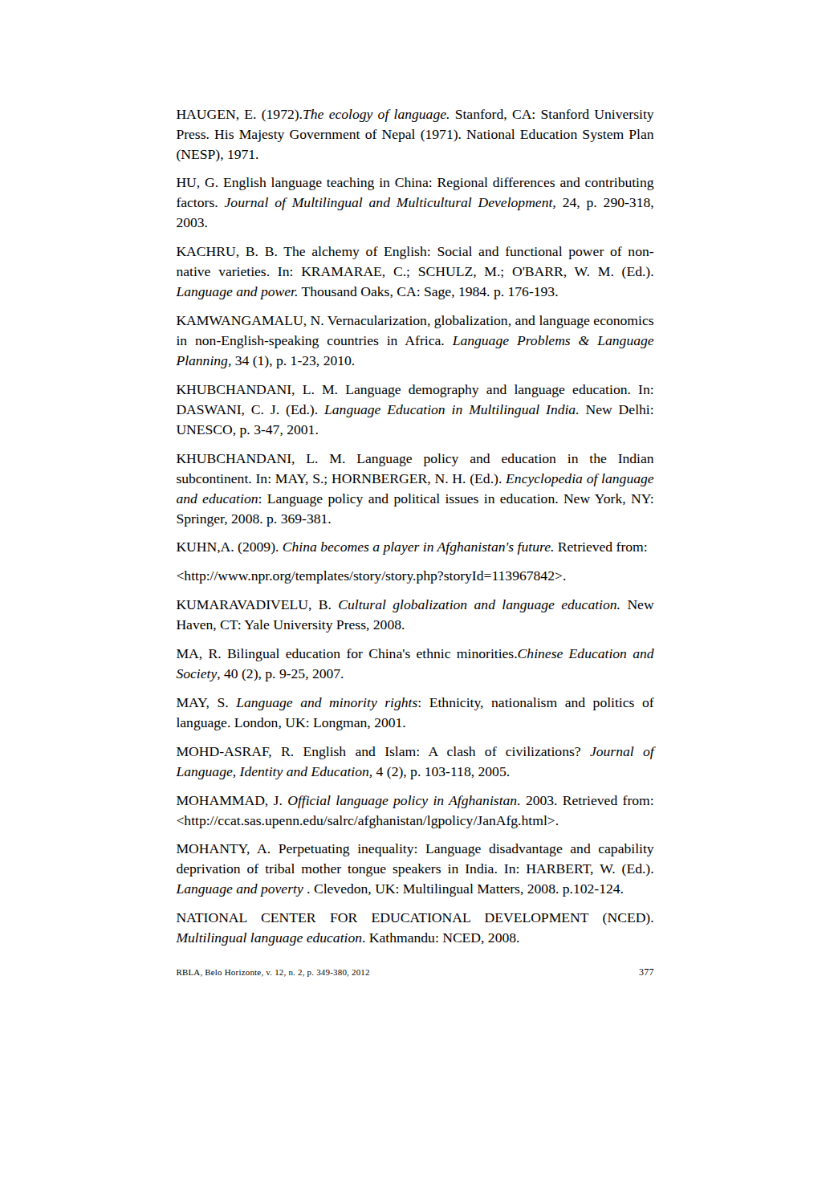HAUGEN, E. (1972).The ecology of language. Stanford, CA: Stanford University Press. His Majesty Government of Nepal (1971). National Education System Plan (NESP), 1971.
HU, G. English language teaching in China: Regional differences and contributing factors. Journal of Multilingual and Multicultural Development, 24, p. 290-318, 2003.
KACHRU, B. B. The alchemy of English: Social and functional power of non-native varieties. In: KRAMARAE, C.; SCHULZ, M.; O'BARR, W. M. (Ed.). Language and power. Thousand Oaks, CA: Sage, 1984. p. 176-193.
KAMWANGAMALU, N. Vernacularization, globalization, and language economics in non-English-speaking countries in Africa. Language Problems & Language Planning, 34 (1), p. 1-23, 2010.
KHUBCHANDANI, L. M. Language demography and language education. In: DASWANI, C. J. (Ed.). Language Education in Multilingual India. New Delhi: UNESCO, p. 3-47, 2001.
KHUBCHANDANI, L. M. Language policy and education in the Indian subcontinent. In: MAY, S.; HORNBERGER, N. H. (Ed.). Encyclopedia of language and education: Language policy and political issues in education. New York, NY: Springer, 2008. p. 369-381.
KUHN,A. (2009). China becomes a player in Afghanistan's future. Retrieved from:
<http://www.npr.org/templates/story/story.php?storyId=113967842>.
KUMARAVADIVELU, B. Cultural globalization and language education. New Haven, CT: Yale University Press, 2008.
MA, R. Bilingual education for China's ethnic minorities.Chinese Education and Society, 40 (2), p. 9-25, 2007.
MAY, S. Language and minority rights: Ethnicity, nationalism and politics of language. London, UK: Longman, 2001.
MOHD-ASRAF, R. English and Islam: A clash of civilizations? Journal of Language, Identity and Education, 4 (2), p. 103-118, 2005.
MOHAMMAD, J. Official language policy in Afghanistan. 2003. Retrieved from: <http://ccat.sas.upenn.edu/salrc/afghanistan/lgpolicy/JanAfg.html>.
MOHANTY, A. Perpetuating inequality: Language disadvantage and capability deprivation of tribal mother tongue speakers in India. In: HARBERT, W. (Ed.). Language and poverty . Clevedon, UK: Multilingual Matters, 2008. p.102-124.
NATIONAL CENTER FOR EDUCATIONAL DEVELOPMENT (NCED). Multilingual language education. Kathmandu: NCED, 2008.
RBLA, Belo Horizonte, v. 12, n. 2, p. 349-380, 2012 377